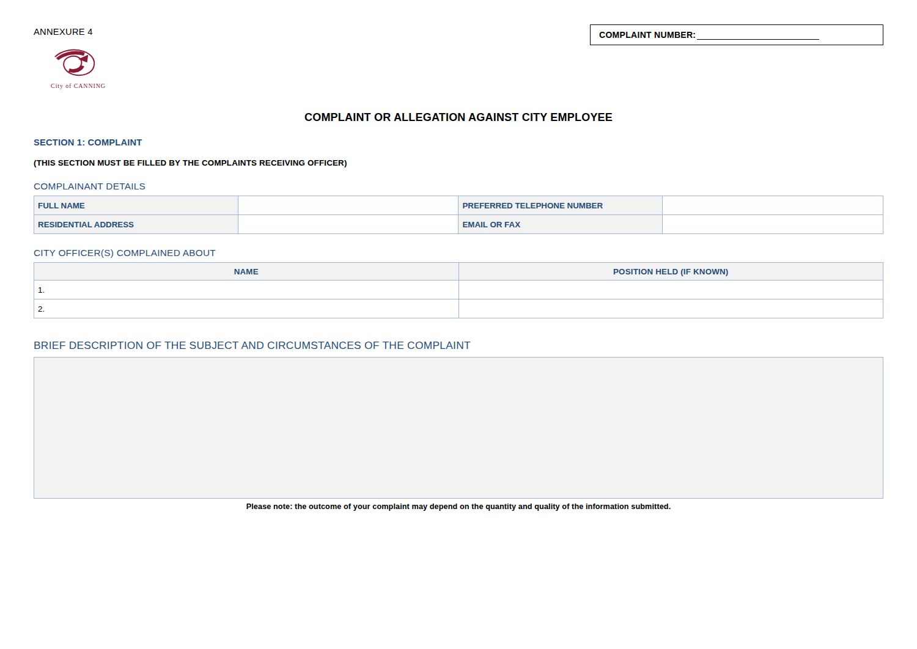ANNEXURE 4
City of CANNING
COMPLAINT NUMBER:
COMPLAINT OR ALLEGATION AGAINST CITY EMPLOYEE
SECTION 1: COMPLAINT
(THIS SECTION MUST BE FILLED BY THE COMPLAINTS RECEIVING OFFICER)
COMPLAINANT DETAILS
| FULL NAME | | PREFERRED TELEPHONE NUMBER | |
| RESIDENTIAL ADDRESS | | EMAIL OR FAX | |
CITY OFFICER(S) COMPLAINED ABOUT
| NAME | POSITION HELD (IF KNOWN) |
| --- | --- |
| 1. | |
| 2. | |
BRIEF DESCRIPTION OF THE SUBJECT AND CIRCUMSTANCES OF THE COMPLAINT
Please note: the outcome of your complaint may depend on the quantity and quality of the information submitted.